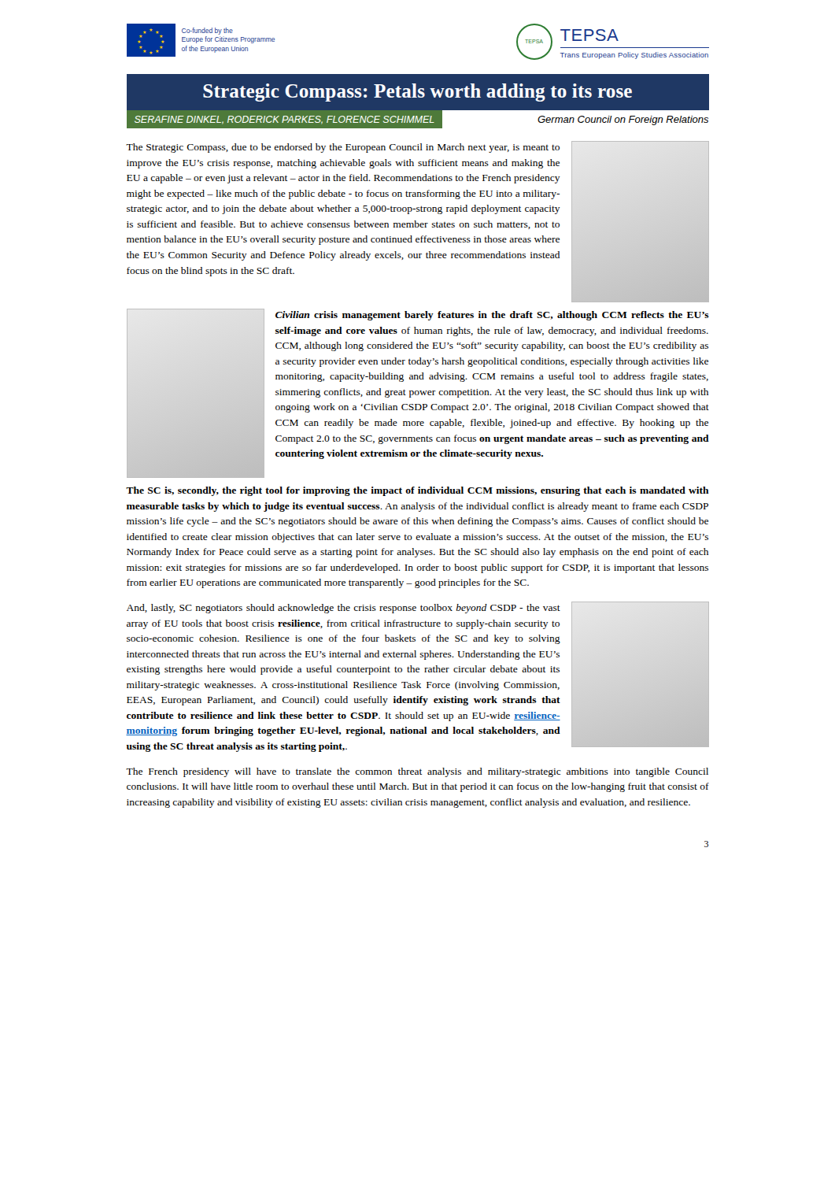★ ★ ★ ★ ★ ★ ★ ★ ★ ★ ★ ★
Co-funded by the
Europe for Citizens Programme
of the European Union
TEPSA
TEPSA
Trans European Policy Studies Association
Strategic Compass: Petals worth adding to its rose
SERAFINE DINKEL, RODERICK PARKES, FLORENCE SCHIMMEL
German Council on Foreign Relations
The Strategic Compass, due to be endorsed by the European Council in March next year, is meant to improve the EU’s crisis response, matching achievable goals with sufficient means and making the EU a capable – or even just a relevant – actor in the field. Recommendations to the French presidency might be expected – like much of the public debate - to focus on transforming the EU into a military-strategic actor, and to join the debate about whether a 5,000-troop-strong rapid deployment capacity is sufficient and feasible. But to achieve consensus between member states on such matters, not to mention balance in the EU’s overall security posture and continued effectiveness in those areas where the EU’s Common Security and Defence Policy already excels, our three recommendations instead focus on the blind spots in the SC draft.
Civilian crisis management barely features in the draft SC, although CCM reflects the EU’s self-image and core values of human rights, the rule of law, democracy, and individual freedoms. CCM, although long considered the EU’s “soft” security capability, can boost the EU’s credibility as a security provider even under today’s harsh geopolitical conditions, especially through activities like monitoring, capacity-building and advising. CCM remains a useful tool to address fragile states, simmering conflicts, and great power competition. At the very least, the SC should thus link up with ongoing work on a ‘Civilian CSDP Compact 2.0’. The original, 2018 Civilian Compact showed that CCM can readily be made more capable, flexible, joined-up and effective. By hooking up the Compact 2.0 to the SC, governments can focus on urgent mandate areas – such as preventing and countering violent extremism or the climate-security nexus.
The SC is, secondly, the right tool for improving the impact of individual CCM missions, ensuring that each is mandated with measurable tasks by which to judge its eventual success. An analysis of the individual conflict is already meant to frame each CSDP mission’s life cycle – and the SC’s negotiators should be aware of this when defining the Compass’s aims. Causes of conflict should be identified to create clear mission objectives that can later serve to evaluate a mission’s success. At the outset of the mission, the EU’s Normandy Index for Peace could serve as a starting point for analyses. But the SC should also lay emphasis on the end point of each mission: exit strategies for missions are so far underdeveloped. In order to boost public support for CSDP, it is important that lessons from earlier EU operations are communicated more transparently – good principles for the SC.
And, lastly, SC negotiators should acknowledge the crisis response toolbox beyond CSDP - the vast array of EU tools that boost crisis resilience, from critical infrastructure to supply-chain security to socio-economic cohesion. Resilience is one of the four baskets of the SC and key to solving interconnected threats that run across the EU’s internal and external spheres. Understanding the EU’s existing strengths here would provide a useful counterpoint to the rather circular debate about its military-strategic weaknesses. A cross-institutional Resilience Task Force (involving Commission, EEAS, European Parliament, and Council) could usefully identify existing work strands that contribute to resilience and link these better to CSDP. It should set up an EU-wide resilience-monitoring forum bringing together EU-level, regional, national and local stakeholders, and using the SC threat analysis as its starting point,.
The French presidency will have to translate the common threat analysis and military-strategic ambitions into tangible Council conclusions. It will have little room to overhaul these until March. But in that period it can focus on the low-hanging fruit that consist of increasing capability and visibility of existing EU assets: civilian crisis management, conflict analysis and evaluation, and resilience.
3